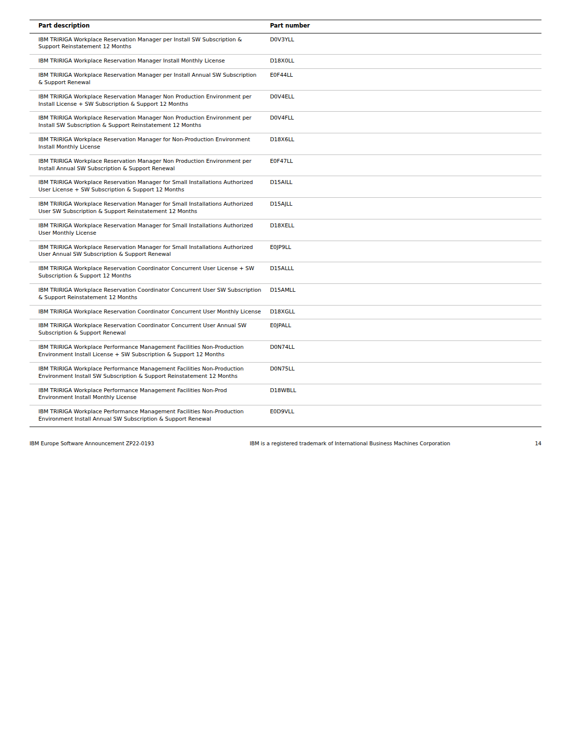| Part description | Part number |
| --- | --- |
| IBM TRIRIGA Workplace Reservation Manager per Install SW Subscription & Support Reinstatement 12 Months | D0V3YLL |
| IBM TRIRIGA Workplace Reservation Manager Install Monthly License | D18X0LL |
| IBM TRIRIGA Workplace Reservation Manager per Install Annual SW Subscription & Support Renewal | E0F44LL |
| IBM TRIRIGA Workplace Reservation Manager Non Production Environment per Install License + SW Subscription & Support 12 Months | D0V4ELL |
| IBM TRIRIGA Workplace Reservation Manager Non Production Environment per Install SW Subscription & Support Reinstatement 12 Months | D0V4FLL |
| IBM TRIRIGA Workplace Reservation Manager for Non-Production Environment Install Monthly License | D18X6LL |
| IBM TRIRIGA Workplace Reservation Manager Non Production Environment per Install Annual SW Subscription & Support Renewal | E0F47LL |
| IBM TRIRIGA Workplace Reservation Manager for Small Installations Authorized User License + SW Subscription & Support 12 Months | D15AILL |
| IBM TRIRIGA Workplace Reservation Manager for Small Installations Authorized User SW Subscription & Support Reinstatement 12 Months | D15AJLL |
| IBM TRIRIGA Workplace Reservation Manager for Small Installations Authorized User Monthly License | D18XELL |
| IBM TRIRIGA Workplace Reservation Manager for Small Installations Authorized User Annual SW Subscription & Support Renewal | E0JP9LL |
| IBM TRIRIGA Workplace Reservation Coordinator Concurrent User License + SW Subscription & Support 12 Months | D15ALLL |
| IBM TRIRIGA Workplace Reservation Coordinator Concurrent User SW Subscription & Support Reinstatement 12 Months | D15AMLL |
| IBM TRIRIGA Workplace Reservation Coordinator Concurrent User Monthly License | D18XGLL |
| IBM TRIRIGA Workplace Reservation Coordinator Concurrent User Annual SW Subscription & Support Renewal | E0JPALL |
| IBM TRIRIGA Workplace Performance Management Facilities Non-Production Environment Install License + SW Subscription & Support 12 Months | D0N74LL |
| IBM TRIRIGA Workplace Performance Management Facilities Non-Production Environment Install SW Subscription & Support Reinstatement 12 Months | D0N75LL |
| IBM TRIRIGA Workplace Performance Management Facilities Non-Prod Environment Install Monthly License | D18WBLL |
| IBM TRIRIGA Workplace Performance Management Facilities Non-Production Environment Install Annual SW Subscription & Support Renewal | E0D9VLL |
IBM Europe Software Announcement ZP22-0193
IBM is a registered trademark of International Business Machines Corporation
14